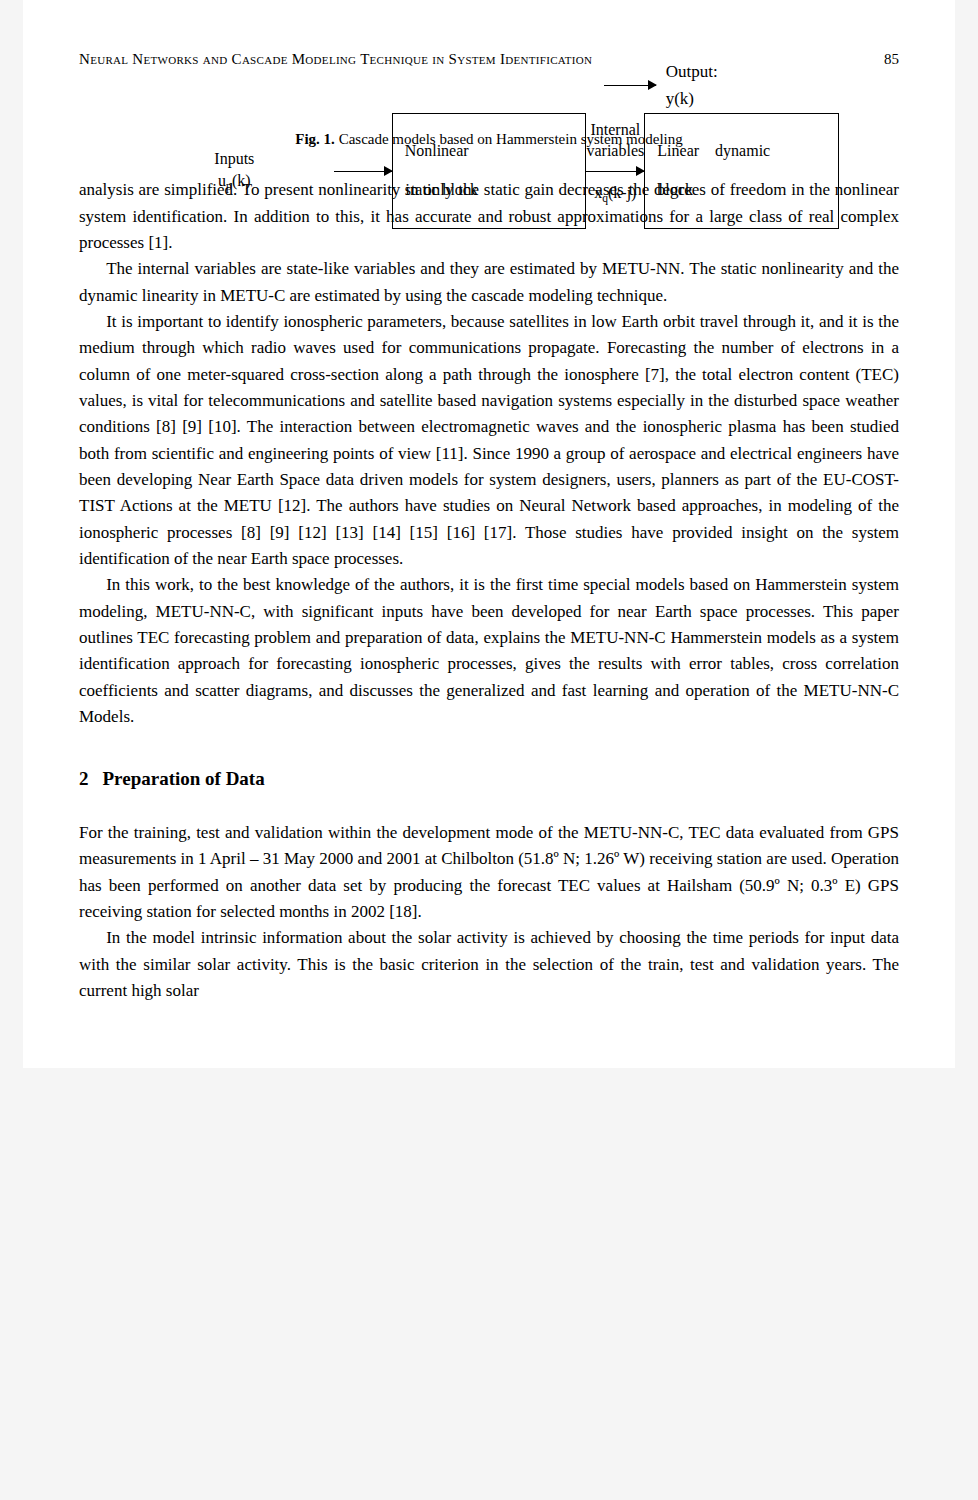Neural Networks and Cascade Modeling Technique in System Identification 85
Inputs up(k)
Nonlinear static block
Internal
variables
xq(k-j)
Linear dynamic block
Output: y(k)
Fig. 1. Cascade models based on Hammerstein system modeling
analysis are simplified. To present nonlinearity in only the static gain decreases the degrees of freedom in the nonlinear system identification. In addition to this, it has accurate and robust approximations for a large class of real complex processes [1].
The internal variables are state-like variables and they are estimated by METU-NN. The static nonlinearity and the dynamic linearity in METU-C are estimated by using the cascade modeling technique.
It is important to identify ionospheric parameters, because satellites in low Earth orbit travel through it, and it is the medium through which radio waves used for communications propagate. Forecasting the number of electrons in a column of one meter-squared cross-section along a path through the ionosphere [7], the total electron content (TEC) values, is vital for telecommunications and satellite based navigation systems especially in the disturbed space weather conditions [8] [9] [10]. The interaction between electromagnetic waves and the ionospheric plasma has been studied both from scientific and engineering points of view [11]. Since 1990 a group of aerospace and electrical engineers have been developing Near Earth Space data driven models for system designers, users, planners as part of the EU-COST-TIST Actions at the METU [12]. The authors have studies on Neural Network based approaches, in modeling of the ionospheric processes [8] [9] [12] [13] [14] [15] [16] [17]. Those studies have provided insight on the system identification of the near Earth space processes.
In this work, to the best knowledge of the authors, it is the first time special models based on Hammerstein system modeling, METU-NN-C, with significant inputs have been developed for near Earth space processes. This paper outlines TEC forecasting problem and preparation of data, explains the METU-NN-C Hammerstein models as a system identification approach for forecasting ionospheric processes, gives the results with error tables, cross correlation coefficients and scatter diagrams, and discusses the generalized and fast learning and operation of the METU-NN-C Models.
2 Preparation of Data
For the training, test and validation within the development mode of the METU-NN-C, TEC data evaluated from GPS measurements in 1 April – 31 May 2000 and 2001 at Chilbolton (51.8º N; 1.26º W) receiving station are used. Operation has been performed on another data set by producing the forecast TEC values at Hailsham (50.9º N; 0.3º E) GPS receiving station for selected months in 2002 [18].
In the model intrinsic information about the solar activity is achieved by choosing the time periods for input data with the similar solar activity. This is the basic criterion in the selection of the train, test and validation years. The current high solar